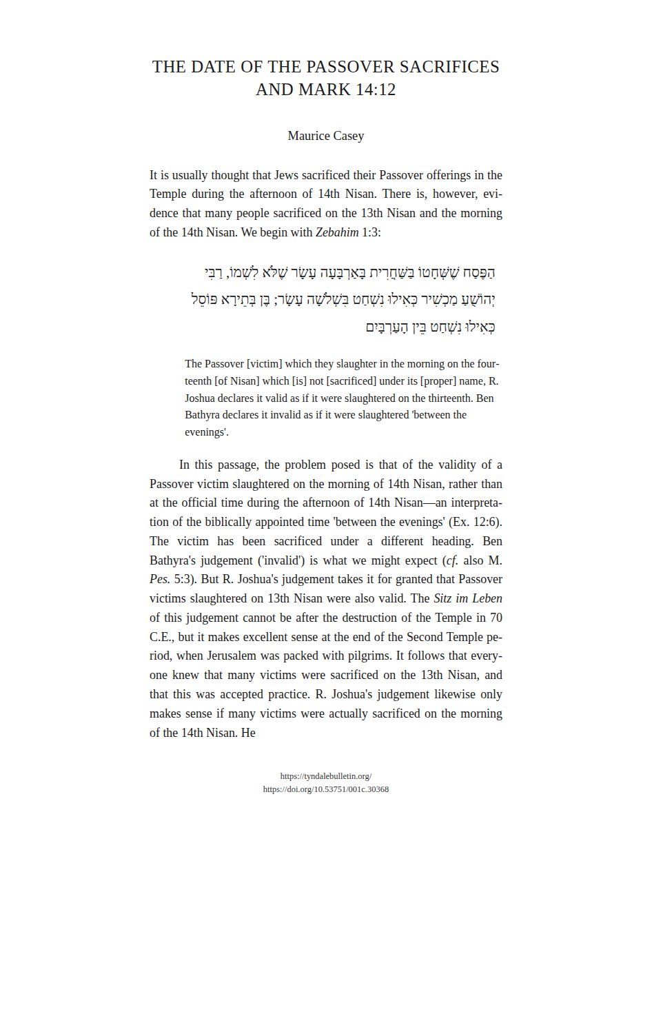THE DATE OF THE PASSOVER SACRIFICES AND MARK 14:12
Maurice Casey
It is usually thought that Jews sacrificed their Passover offerings in the Temple during the afternoon of 14th Nisan. There is, however, evidence that many people sacrificed on the 13th Nisan and the morning of the 14th Nisan. We begin with Zebahim 1:3:
הַפֶּסַח שֶׁשְּׁחָטוֹ בַּשַּׁחֲרִית בָּאַרְבָּעָה עָשָׂר שֶׁלֹּא לִשְׁמוֹ, רַבִּי
יְהוֹשֻׁעַ מַכְשִׁיר כְּאִילוּ נִשְׁחַט בִּשְׁלֹשָׁה עָשָׂר; בֶּן בְּתֵירָא פּוֹסֵל
כְּאִילוּ נִשְׁחַט בֵּין הָעַרְבָּיִם
The Passover [victim] which they slaughter in the morning on the fourteenth [of Nisan] which [is] not [sacrificed] under its [proper] name, R. Joshua declares it valid as if it were slaughtered on the thirteenth. Ben Bathyra declares it invalid as if it were slaughtered 'between the evenings'.
In this passage, the problem posed is that of the validity of a Passover victim slaughtered on the morning of 14th Nisan, rather than at the official time during the afternoon of 14th Nisan—an interpretation of the biblically appointed time 'between the evenings' (Ex. 12:6). The victim has been sacrificed under a different heading. Ben Bathyra's judgement ('invalid') is what we might expect (cf. also M. Pes. 5:3). But R. Joshua's judgement takes it for granted that Passover victims slaughtered on 13th Nisan were also valid. The Sitz im Leben of this judgement cannot be after the destruction of the Temple in 70 C.E., but it makes excellent sense at the end of the Second Temple period, when Jerusalem was packed with pilgrims. It follows that everyone knew that many victims were sacrificed on the 13th Nisan, and that this was accepted practice. R. Joshua's judgement likewise only makes sense if many victims were actually sacrificed on the morning of the 14th Nisan. He
https://tyndalebulletin.org/
https://doi.org/10.53751/001c.30368